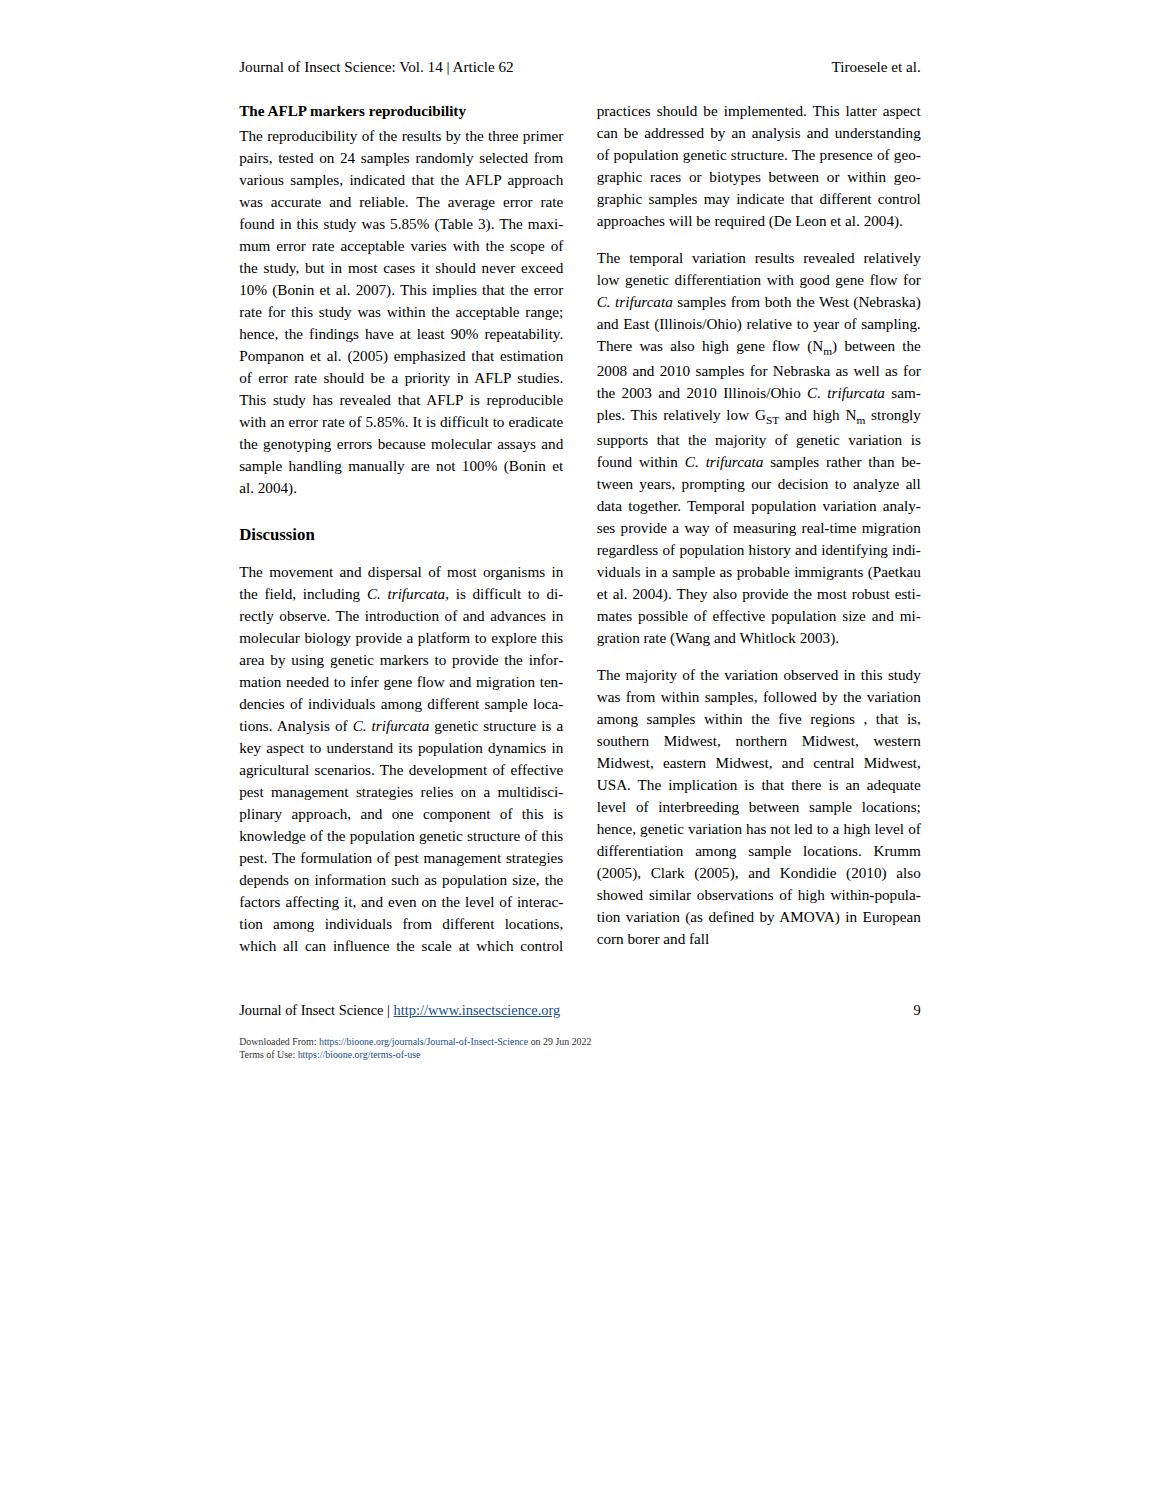Journal of Insect Science: Vol. 14 | Article 62 Tiroesele et al.
The AFLP markers reproducibility
The reproducibility of the results by the three primer pairs, tested on 24 samples randomly selected from various samples, indicated that the AFLP approach was accurate and reliable. The average error rate found in this study was 5.85% (Table 3). The maximum error rate acceptable varies with the scope of the study, but in most cases it should never exceed 10% (Bonin et al. 2007). This implies that the error rate for this study was within the acceptable range; hence, the findings have at least 90% repeatability. Pompanon et al. (2005) emphasized that estimation of error rate should be a priority in AFLP studies. This study has revealed that AFLP is reproducible with an error rate of 5.85%. It is difficult to eradicate the genotyping errors because molecular assays and sample handling manually are not 100% (Bonin et al. 2004).
Discussion
The movement and dispersal of most organisms in the field, including C. trifurcata, is difficult to directly observe. The introduction of and advances in molecular biology provide a platform to explore this area by using genetic markers to provide the information needed to infer gene flow and migration tendencies of individuals among different sample locations. Analysis of C. trifurcata genetic structure is a key aspect to understand its population dynamics in agricultural scenarios. The development of effective pest management strategies relies on a multidisciplinary approach, and one component of this is knowledge of the population genetic structure of this pest. The formulation of pest management strategies depends on information such as population size, the factors affecting it, and even on the level of interaction among individuals from different locations, which all can influence the scale at which control practices should be implemented. This latter aspect can be addressed by an analysis and understanding of population genetic structure. The presence of geographic races or biotypes between or within geographic samples may indicate that different control approaches will be required (De Leon et al. 2004).
The temporal variation results revealed relatively low genetic differentiation with good gene flow for C. trifurcata samples from both the West (Nebraska) and East (Illinois/Ohio) relative to year of sampling. There was also high gene flow (Nm) between the 2008 and 2010 samples for Nebraska as well as for the 2003 and 2010 Illinois/Ohio C. trifurcata samples. This relatively low GST and high Nm strongly supports that the majority of genetic variation is found within C. trifurcata samples rather than between years, prompting our decision to analyze all data together. Temporal population variation analyses provide a way of measuring real-time migration regardless of population history and identifying individuals in a sample as probable immigrants (Paetkau et al. 2004). They also provide the most robust estimates possible of effective population size and migration rate (Wang and Whitlock 2003).
The majority of the variation observed in this study was from within samples, followed by the variation among samples within the five regions , that is, southern Midwest, northern Midwest, western Midwest, eastern Midwest, and central Midwest, USA. The implication is that there is an adequate level of interbreeding between sample locations; hence, genetic variation has not led to a high level of differentiation among sample locations. Krumm (2005), Clark (2005), and Kondidie (2010) also showed similar observations of high within-population variation (as defined by AMOVA) in European corn borer and fall
Journal of Insect Science | http://www.insectscience.org 9
Downloaded From: https://bioone.org/journals/Journal-of-Insect-Science on 29 Jun 2022
Terms of Use: https://bioone.org/terms-of-use